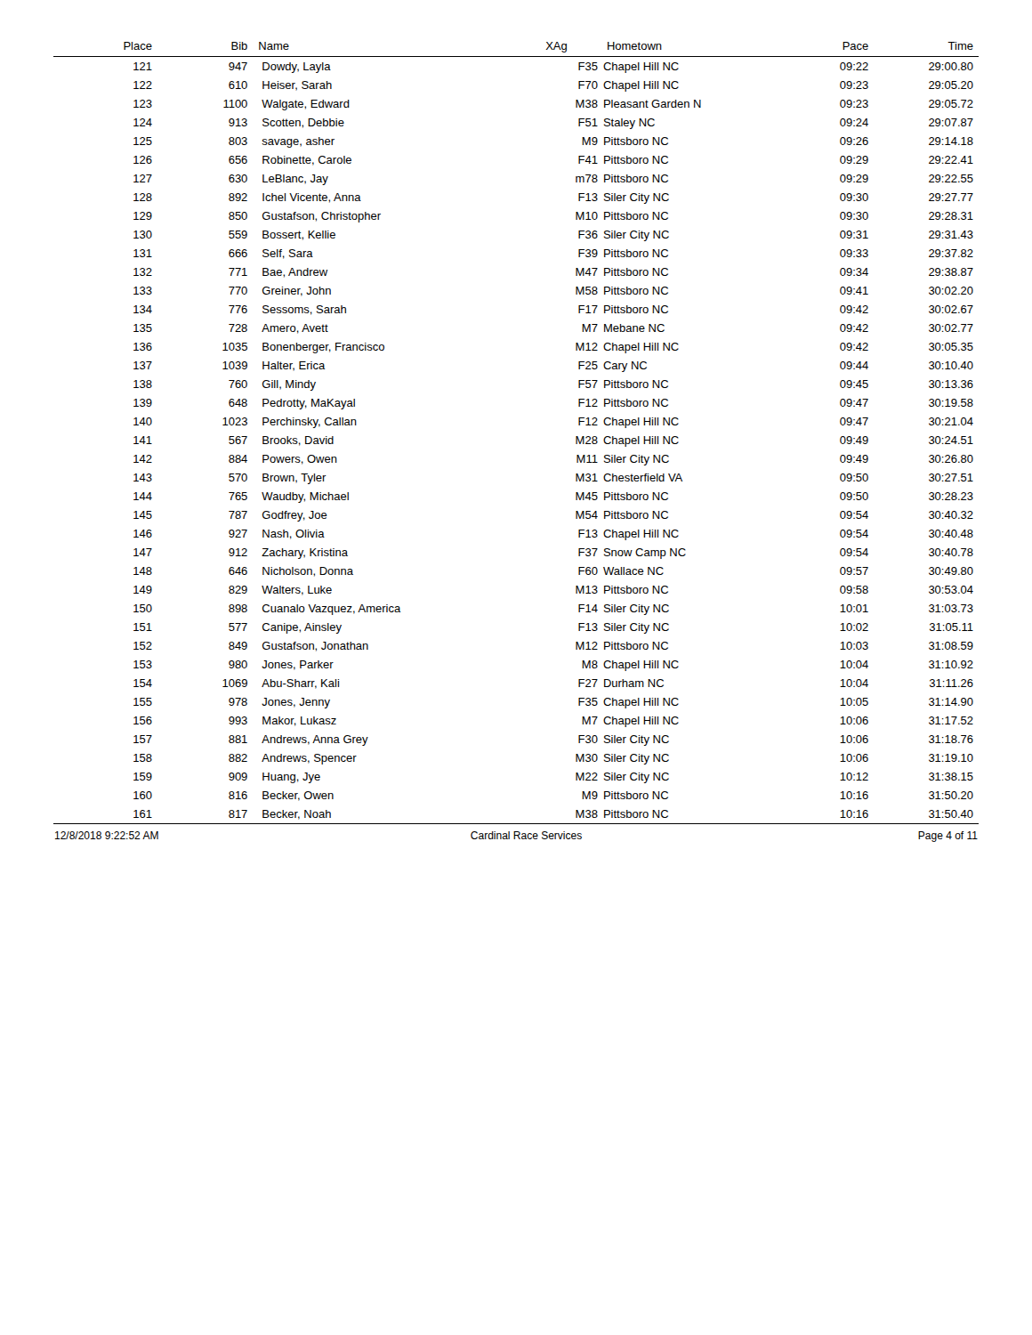| Place | Bib | Name | XAg | Hometown | Pace | Time |
| --- | --- | --- | --- | --- | --- | --- |
| 121 | 947 | Dowdy, Layla | F35 | Chapel Hill NC | 09:22 | 29:00.80 |
| 122 | 610 | Heiser, Sarah | F70 | Chapel Hill NC | 09:23 | 29:05.20 |
| 123 | 1100 | Walgate, Edward | M38 | Pleasant Garden N | 09:23 | 29:05.72 |
| 124 | 913 | Scotten, Debbie | F51 | Staley NC | 09:24 | 29:07.87 |
| 125 | 803 | savage, asher | M9 | Pittsboro NC | 09:26 | 29:14.18 |
| 126 | 656 | Robinette, Carole | F41 | Pittsboro NC | 09:29 | 29:22.41 |
| 127 | 630 | LeBlanc, Jay | m78 | Pittsboro NC | 09:29 | 29:22.55 |
| 128 | 892 | Ichel Vicente, Anna | F13 | Siler City NC | 09:30 | 29:27.77 |
| 129 | 850 | Gustafson, Christopher | M10 | Pittsboro NC | 09:30 | 29:28.31 |
| 130 | 559 | Bossert, Kellie | F36 | Siler City NC | 09:31 | 29:31.43 |
| 131 | 666 | Self, Sara | F39 | Pittsboro NC | 09:33 | 29:37.82 |
| 132 | 771 | Bae, Andrew | M47 | Pittsboro NC | 09:34 | 29:38.87 |
| 133 | 770 | Greiner, John | M58 | Pittsboro NC | 09:41 | 30:02.20 |
| 134 | 776 | Sessoms, Sarah | F17 | Pittsboro NC | 09:42 | 30:02.67 |
| 135 | 728 | Amero, Avett | M7 | Mebane NC | 09:42 | 30:02.77 |
| 136 | 1035 | Bonenberger, Francisco | M12 | Chapel Hill NC | 09:42 | 30:05.35 |
| 137 | 1039 | Halter, Erica | F25 | Cary NC | 09:44 | 30:10.40 |
| 138 | 760 | Gill, Mindy | F57 | Pittsboro NC | 09:45 | 30:13.36 |
| 139 | 648 | Pedrotty, MaKayal | F12 | Pittsboro NC | 09:47 | 30:19.58 |
| 140 | 1023 | Perchinsky, Callan | F12 | Chapel Hill NC | 09:47 | 30:21.04 |
| 141 | 567 | Brooks, David | M28 | Chapel Hill NC | 09:49 | 30:24.51 |
| 142 | 884 | Powers, Owen | M11 | Siler City NC | 09:49 | 30:26.80 |
| 143 | 570 | Brown, Tyler | M31 | Chesterfield VA | 09:50 | 30:27.51 |
| 144 | 765 | Waudby, Michael | M45 | Pittsboro NC | 09:50 | 30:28.23 |
| 145 | 787 | Godfrey, Joe | M54 | Pittsboro NC | 09:54 | 30:40.32 |
| 146 | 927 | Nash, Olivia | F13 | Chapel Hill NC | 09:54 | 30:40.48 |
| 147 | 912 | Zachary, Kristina | F37 | Snow Camp NC | 09:54 | 30:40.78 |
| 148 | 646 | Nicholson, Donna | F60 | Wallace NC | 09:57 | 30:49.80 |
| 149 | 829 | Walters, Luke | M13 | Pittsboro NC | 09:58 | 30:53.04 |
| 150 | 898 | Cuanalo Vazquez, America | F14 | Siler City NC | 10:01 | 31:03.73 |
| 151 | 577 | Canipe, Ainsley | F13 | Siler City NC | 10:02 | 31:05.11 |
| 152 | 849 | Gustafson, Jonathan | M12 | Pittsboro NC | 10:03 | 31:08.59 |
| 153 | 980 | Jones, Parker | M8 | Chapel Hill NC | 10:04 | 31:10.92 |
| 154 | 1069 | Abu-Sharr, Kali | F27 | Durham NC | 10:04 | 31:11.26 |
| 155 | 978 | Jones, Jenny | F35 | Chapel Hill NC | 10:05 | 31:14.90 |
| 156 | 993 | Makor, Lukasz | M7 | Chapel Hill NC | 10:06 | 31:17.52 |
| 157 | 881 | Andrews, Anna Grey | F30 | Siler City NC | 10:06 | 31:18.76 |
| 158 | 882 | Andrews, Spencer | M30 | Siler City NC | 10:06 | 31:19.10 |
| 159 | 909 | Huang, Jye | M22 | Siler City NC | 10:12 | 31:38.15 |
| 160 | 816 | Becker, Owen | M9 | Pittsboro NC | 10:16 | 31:50.20 |
| 161 | 817 | Becker, Noah | M38 | Pittsboro NC | 10:16 | 31:50.40 |
| 12/8/2018 9:22:52 AM | Cardinal Race Services | Page 4 of 11 |